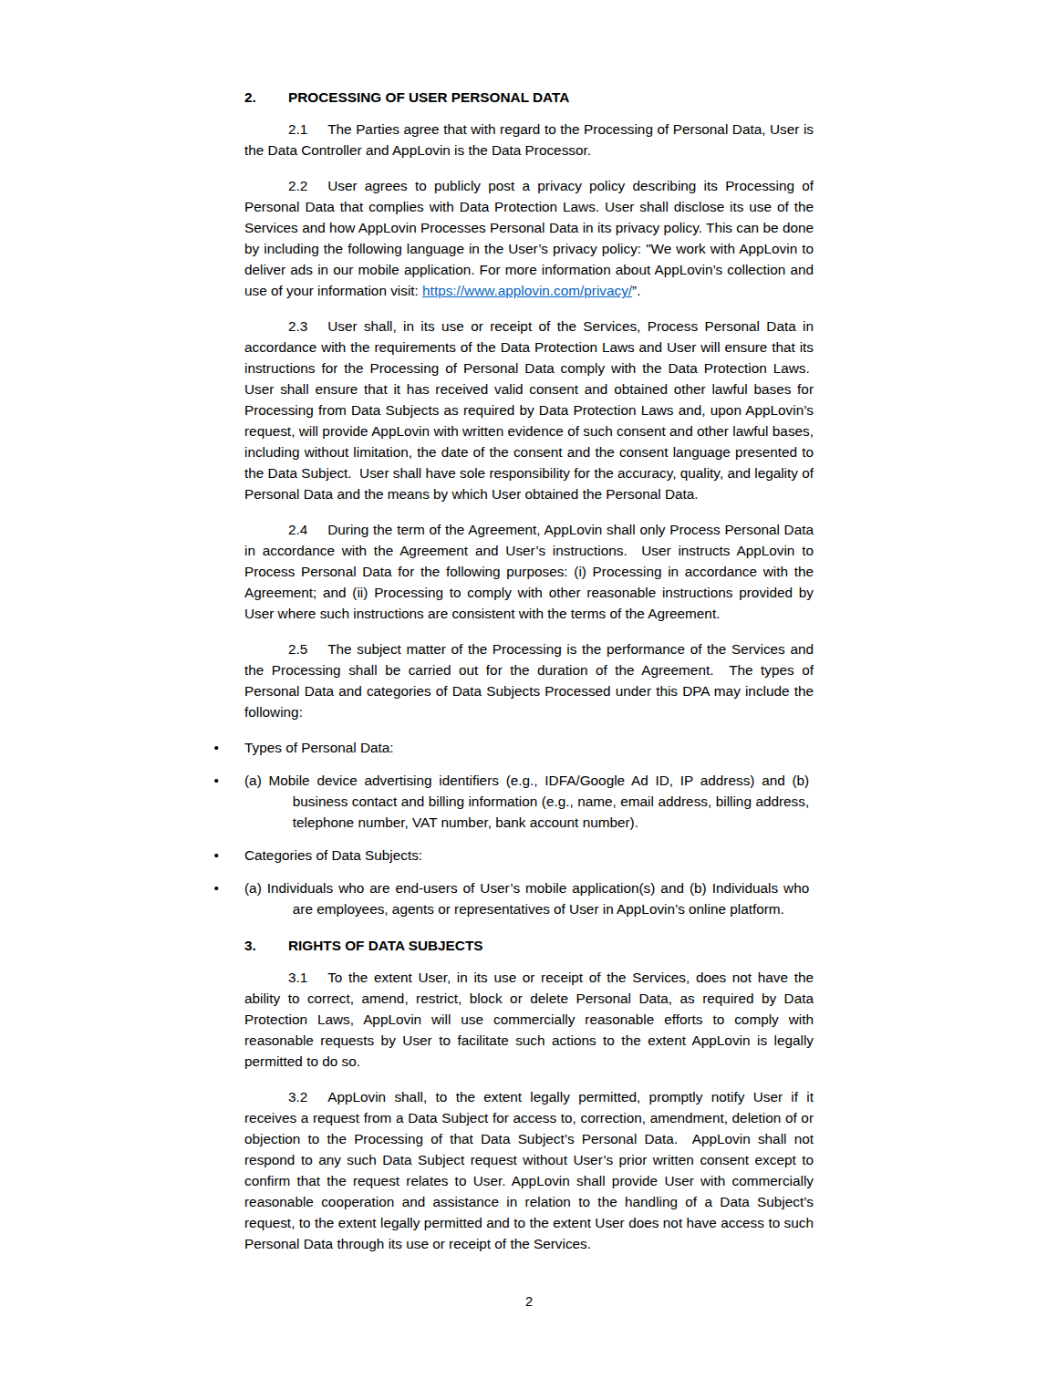2. PROCESSING OF USER PERSONAL DATA
2.1 The Parties agree that with regard to the Processing of Personal Data, User is the Data Controller and AppLovin is the Data Processor.
2.2 User agrees to publicly post a privacy policy describing its Processing of Personal Data that complies with Data Protection Laws. User shall disclose its use of the Services and how AppLovin Processes Personal Data in its privacy policy. This can be done by including the following language in the User’s privacy policy: "We work with AppLovin to deliver ads in our mobile application. For more information about AppLovin’s collection and use of your information visit: https://www.applovin.com/privacy/”.
2.3 User shall, in its use or receipt of the Services, Process Personal Data in accordance with the requirements of the Data Protection Laws and User will ensure that its instructions for the Processing of Personal Data comply with the Data Protection Laws. User shall ensure that it has received valid consent and obtained other lawful bases for Processing from Data Subjects as required by Data Protection Laws and, upon AppLovin’s request, will provide AppLovin with written evidence of such consent and other lawful bases, including without limitation, the date of the consent and the consent language presented to the Data Subject. User shall have sole responsibility for the accuracy, quality, and legality of Personal Data and the means by which User obtained the Personal Data.
2.4 During the term of the Agreement, AppLovin shall only Process Personal Data in accordance with the Agreement and User’s instructions. User instructs AppLovin to Process Personal Data for the following purposes: (i) Processing in accordance with the Agreement; and (ii) Processing to comply with other reasonable instructions provided by User where such instructions are consistent with the terms of the Agreement.
2.5 The subject matter of the Processing is the performance of the Services and the Processing shall be carried out for the duration of the Agreement. The types of Personal Data and categories of Data Subjects Processed under this DPA may include the following:
Types of Personal Data:
(a) Mobile device advertising identifiers (e.g., IDFA/Google Ad ID, IP address) and (b) business contact and billing information (e.g., name, email address, billing address, telephone number, VAT number, bank account number).
Categories of Data Subjects:
(a) Individuals who are end-users of User’s mobile application(s) and (b) Individuals who are employees, agents or representatives of User in AppLovin’s online platform.
3. RIGHTS OF DATA SUBJECTS
3.1 To the extent User, in its use or receipt of the Services, does not have the ability to correct, amend, restrict, block or delete Personal Data, as required by Data Protection Laws, AppLovin will use commercially reasonable efforts to comply with reasonable requests by User to facilitate such actions to the extent AppLovin is legally permitted to do so.
3.2 AppLovin shall, to the extent legally permitted, promptly notify User if it receives a request from a Data Subject for access to, correction, amendment, deletion of or objection to the Processing of that Data Subject’s Personal Data. AppLovin shall not respond to any such Data Subject request without User’s prior written consent except to confirm that the request relates to User. AppLovin shall provide User with commercially reasonable cooperation and assistance in relation to the handling of a Data Subject’s request, to the extent legally permitted and to the extent User does not have access to such Personal Data through its use or receipt of the Services.
2